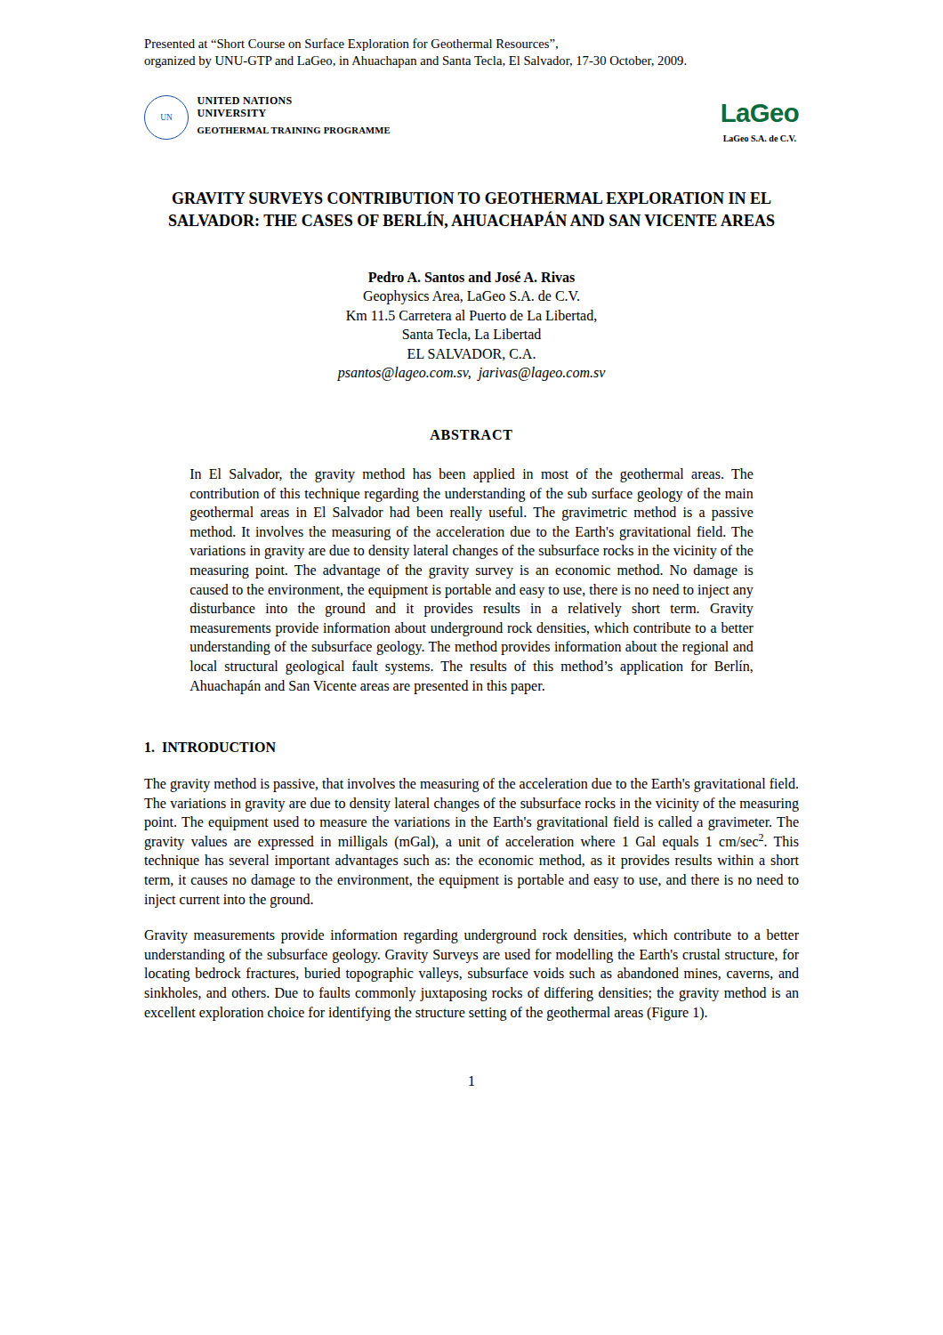Presented at “Short Course on Surface Exploration for Geothermal Resources”,
organized by UNU-GTP and LaGeo, in Ahuachapan and Santa Tecla, El Salvador, 17-30 October, 2009.
UN
UNITED NATIONS
UNIVERSITY
GEOTHERMAL TRAINING PROGRAMME
LaGeo
LaGeo S.A. de C.V.
Gravity Surveys Contribution to Geothermal Exploration in El Salvador: The Cases of Berlín, Ahuachapán and San Vicente Areas
Pedro A. Santos and José A. Rivas
Geophysics Area, LaGeo S.A. de C.V.
Km 11.5 Carretera al Puerto de La Libertad,
Santa Tecla, La Libertad
EL SALVADOR, C.A.
psantos@lageo.com.sv, jarivas@lageo.com.sv
ABSTRACT
In El Salvador, the gravity method has been applied in most of the geothermal areas. The contribution of this technique regarding the understanding of the sub surface geology of the main geothermal areas in El Salvador had been really useful. The gravimetric method is a passive method. It involves the measuring of the acceleration due to the Earth's gravitational field. The variations in gravity are due to density lateral changes of the subsurface rocks in the vicinity of the measuring point. The advantage of the gravity survey is an economic method. No damage is caused to the environment, the equipment is portable and easy to use, there is no need to inject any disturbance into the ground and it provides results in a relatively short term. Gravity measurements provide information about underground rock densities, which contribute to a better understanding of the subsurface geology. The method provides information about the regional and local structural geological fault systems. The results of this method’s application for Berlín, Ahuachapán and San Vicente areas are presented in this paper.
1. INTRODUCTION
The gravity method is passive, that involves the measuring of the acceleration due to the Earth's gravitational field. The variations in gravity are due to density lateral changes of the subsurface rocks in the vicinity of the measuring point. The equipment used to measure the variations in the Earth's gravitational field is called a gravimeter. The gravity values are expressed in milligals (mGal), a unit of acceleration where 1 Gal equals 1 cm/sec2. This technique has several important advantages such as: the economic method, as it provides results within a short term, it causes no damage to the environment, the equipment is portable and easy to use, and there is no need to inject current into the ground.
Gravity measurements provide information regarding underground rock densities, which contribute to a better understanding of the subsurface geology. Gravity Surveys are used for modelling the Earth's crustal structure, for locating bedrock fractures, buried topographic valleys, subsurface voids such as abandoned mines, caverns, and sinkholes, and others. Due to faults commonly juxtaposing rocks of differing densities; the gravity method is an excellent exploration choice for identifying the structure setting of the geothermal areas (Figure 1).
1